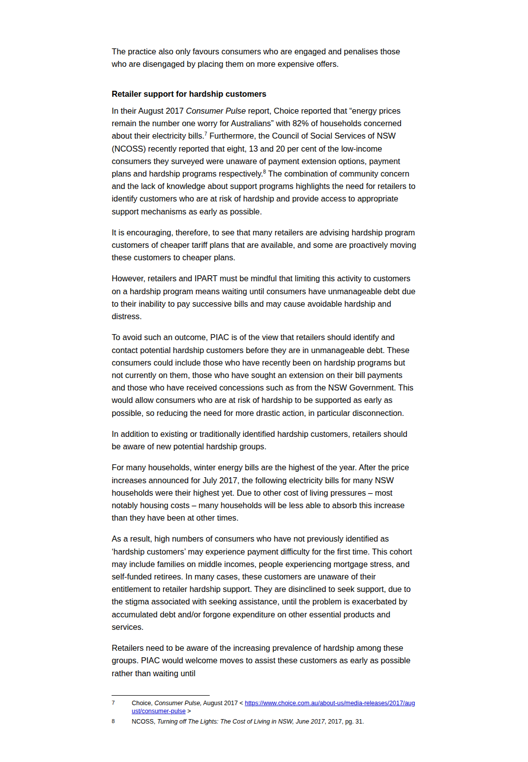The practice also only favours consumers who are engaged and penalises those who are disengaged by placing them on more expensive offers.
Retailer support for hardship customers
In their August 2017 Consumer Pulse report, Choice reported that “energy prices remain the number one worry for Australians” with 82% of households concerned about their electricity bills.7 Furthermore, the Council of Social Services of NSW (NCOSS) recently reported that eight, 13 and 20 per cent of the low-income consumers they surveyed were unaware of payment extension options, payment plans and hardship programs respectively.8 The combination of community concern and the lack of knowledge about support programs highlights the need for retailers to identify customers who are at risk of hardship and provide access to appropriate support mechanisms as early as possible.
It is encouraging, therefore, to see that many retailers are advising hardship program customers of cheaper tariff plans that are available, and some are proactively moving these customers to cheaper plans.
However, retailers and IPART must be mindful that limiting this activity to customers on a hardship program means waiting until consumers have unmanageable debt due to their inability to pay successive bills and may cause avoidable hardship and distress.
To avoid such an outcome, PIAC is of the view that retailers should identify and contact potential hardship customers before they are in unmanageable debt. These consumers could include those who have recently been on hardship programs but not currently on them, those who have sought an extension on their bill payments and those who have received concessions such as from the NSW Government. This would allow consumers who are at risk of hardship to be supported as early as possible, so reducing the need for more drastic action, in particular disconnection.
In addition to existing or traditionally identified hardship customers, retailers should be aware of new potential hardship groups.
For many households, winter energy bills are the highest of the year. After the price increases announced for July 2017, the following electricity bills for many NSW households were their highest yet. Due to other cost of living pressures – most notably housing costs – many households will be less able to absorb this increase than they have been at other times.
As a result, high numbers of consumers who have not previously identified as ‘hardship customers’ may experience payment difficulty for the first time. This cohort may include families on middle incomes, people experiencing mortgage stress, and self-funded retirees. In many cases, these customers are unaware of their entitlement to retailer hardship support. They are disinclined to seek support, due to the stigma associated with seeking assistance, until the problem is exacerbated by accumulated debt and/or forgone expenditure on other essential products and services.
Retailers need to be aware of the increasing prevalence of hardship among these groups. PIAC would welcome moves to assist these customers as early as possible rather than waiting until
7
Choice, Consumer Pulse, August 2017 < https://www.choice.com.au/about-us/media-releases/2017/august/consumer-pulse >
8
NCOSS, Turning off The Lights: The Cost of Living in NSW, June 2017, 2017, pg. 31.